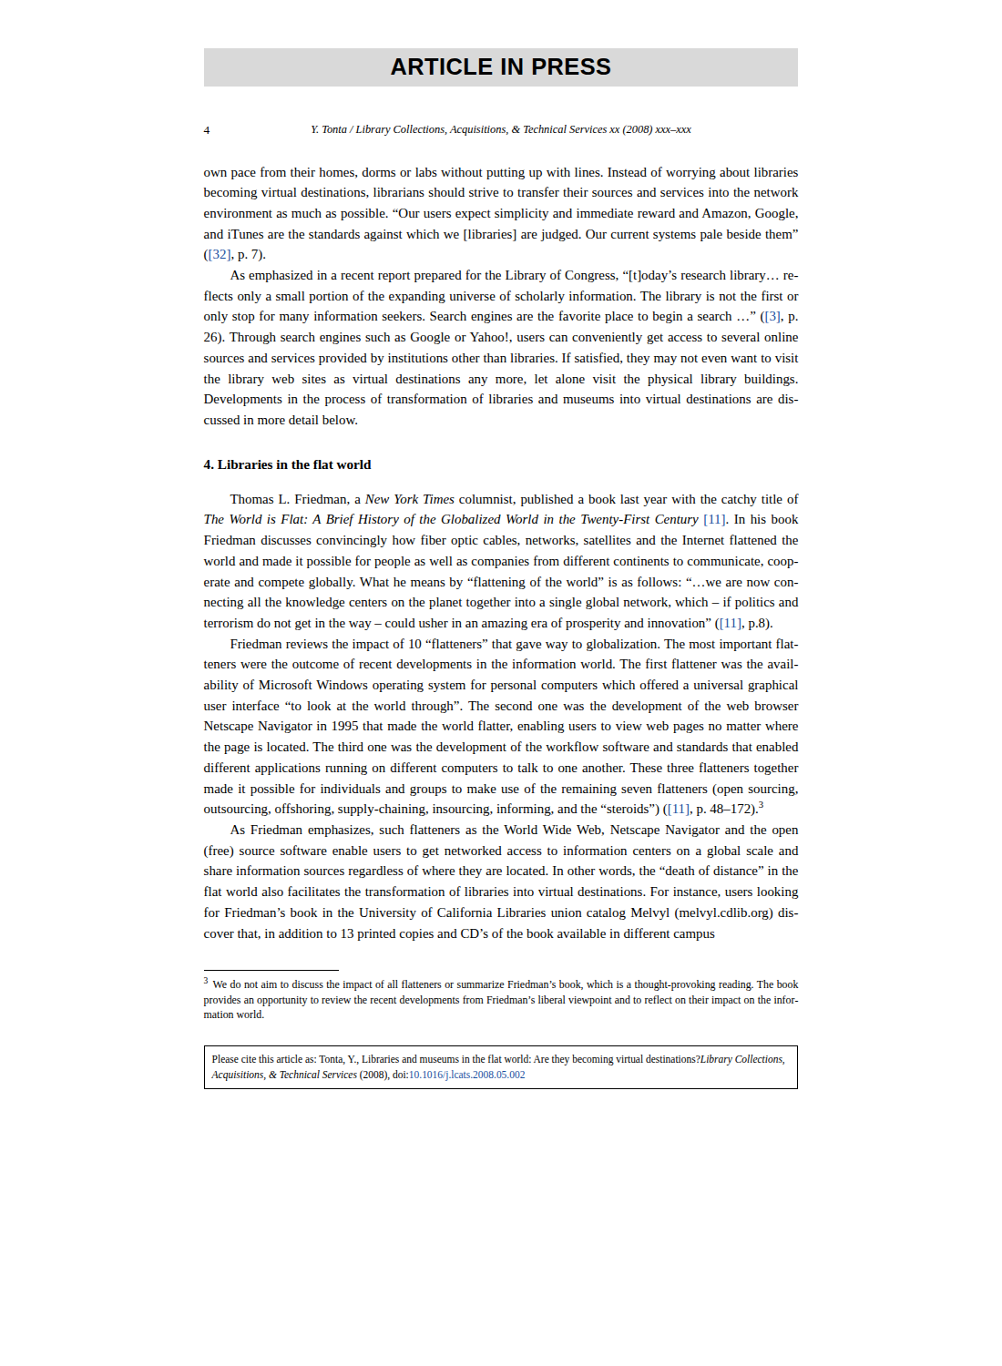ARTICLE IN PRESS
4 Y. Tonta / Library Collections, Acquisitions, & Technical Services xx (2008) xxx–xxx
own pace from their homes, dorms or labs without putting up with lines. Instead of worrying about libraries becoming virtual destinations, librarians should strive to transfer their sources and services into the network environment as much as possible. “Our users expect simplicity and immediate reward and Amazon, Google, and iTunes are the standards against which we [libraries] are judged. Our current systems pale beside them” ([32], p. 7).
As emphasized in a recent report prepared for the Library of Congress, “[t]oday’s research library… reflects only a small portion of the expanding universe of scholarly information. The library is not the first or only stop for many information seekers. Search engines are the favorite place to begin a search …” ([3], p. 26). Through search engines such as Google or Yahoo!, users can conveniently get access to several online sources and services provided by institutions other than libraries. If satisfied, they may not even want to visit the library web sites as virtual destinations any more, let alone visit the physical library buildings. Developments in the process of transformation of libraries and museums into virtual destinations are discussed in more detail below.
4. Libraries in the flat world
Thomas L. Friedman, a New York Times columnist, published a book last year with the catchy title of The World is Flat: A Brief History of the Globalized World in the Twenty-First Century [11]. In his book Friedman discusses convincingly how fiber optic cables, networks, satellites and the Internet flattened the world and made it possible for people as well as companies from different continents to communicate, cooperate and compete globally. What he means by “flattening of the world” is as follows: “…we are now connecting all the knowledge centers on the planet together into a single global network, which – if politics and terrorism do not get in the way – could usher in an amazing era of prosperity and innovation” ([11], p.8).
Friedman reviews the impact of 10 “flatteners” that gave way to globalization. The most important flatteners were the outcome of recent developments in the information world. The first flattener was the availability of Microsoft Windows operating system for personal computers which offered a universal graphical user interface “to look at the world through”. The second one was the development of the web browser Netscape Navigator in 1995 that made the world flatter, enabling users to view web pages no matter where the page is located. The third one was the development of the workflow software and standards that enabled different applications running on different computers to talk to one another. These three flatteners together made it possible for individuals and groups to make use of the remaining seven flatteners (open sourcing, outsourcing, offshoring, supply-chaining, insourcing, informing, and the “steroids”) ([11], p. 48–172).3
As Friedman emphasizes, such flatteners as the World Wide Web, Netscape Navigator and the open (free) source software enable users to get networked access to information centers on a global scale and share information sources regardless of where they are located. In other words, the “death of distance” in the flat world also facilitates the transformation of libraries into virtual destinations. For instance, users looking for Friedman’s book in the University of California Libraries union catalog Melvyl (melvyl.cdlib.org) discover that, in addition to 13 printed copies and CD’s of the book available in different campus
3 We do not aim to discuss the impact of all flatteners or summarize Friedman’s book, which is a thought-provoking reading. The book provides an opportunity to review the recent developments from Friedman’s liberal viewpoint and to reflect on their impact on the information world.
Please cite this article as: Tonta, Y., Libraries and museums in the flat world: Are they becoming virtual destinations?Library Collections, Acquisitions, & Technical Services (2008), doi:10.1016/j.lcats.2008.05.002